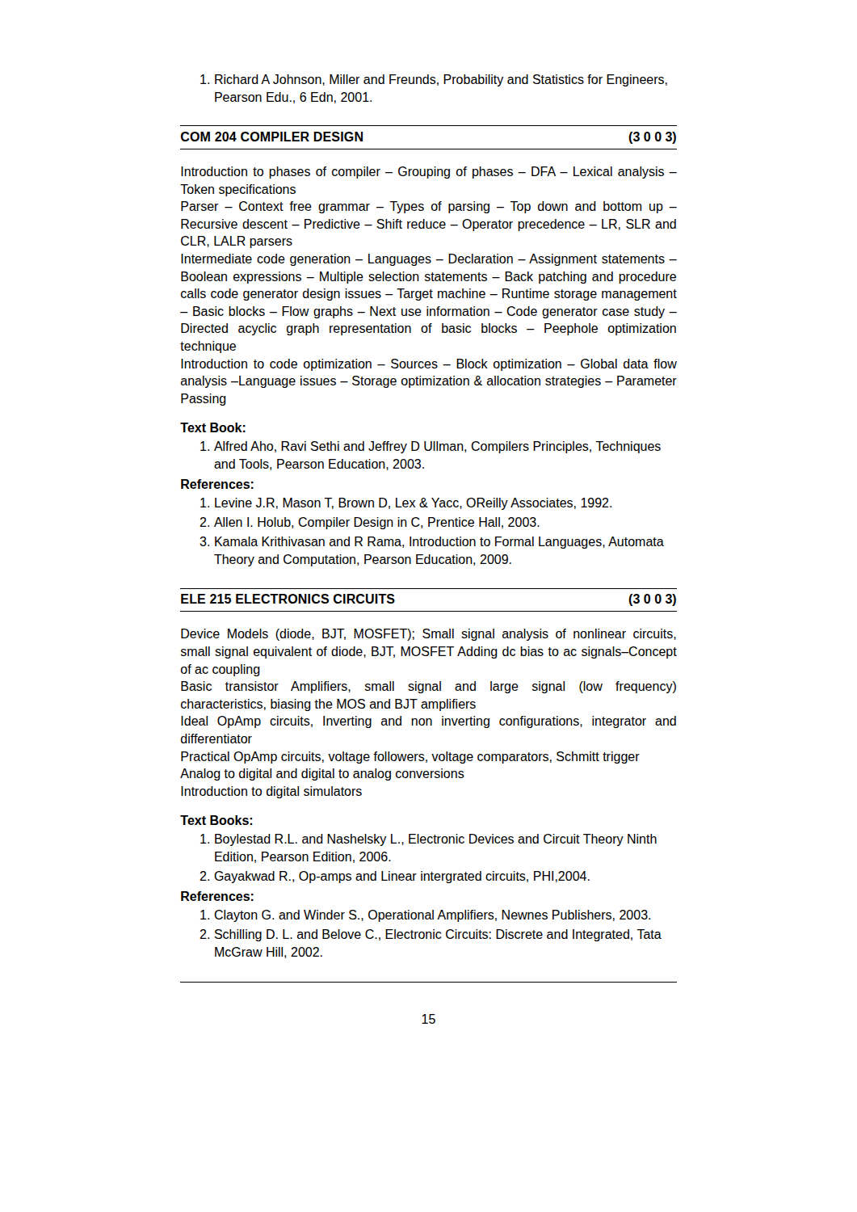Richard A Johnson, Miller and Freunds, Probability and Statistics for Engineers, Pearson Edu., 6 Edn, 2001.
COM 204 COMPILER DESIGN (3 0 0 3)
Introduction to phases of compiler – Grouping of phases – DFA – Lexical analysis – Token specifications
Parser – Context free grammar – Types of parsing – Top down and bottom up – Recursive descent – Predictive – Shift reduce – Operator precedence – LR, SLR and CLR, LALR parsers
Intermediate code generation – Languages – Declaration – Assignment statements – Boolean expressions – Multiple selection statements – Back patching and procedure calls code generator design issues – Target machine – Runtime storage management – Basic blocks – Flow graphs – Next use information – Code generator case study – Directed acyclic graph representation of basic blocks – Peephole optimization technique
Introduction to code optimization – Sources – Block optimization – Global data flow analysis –Language issues – Storage optimization & allocation strategies – Parameter Passing
Text Book:
Alfred Aho, Ravi Sethi and Jeffrey D Ullman, Compilers Principles, Techniques and Tools, Pearson Education, 2003.
References:
Levine J.R, Mason T, Brown D, Lex & Yacc, OReilly Associates, 1992.
Allen I. Holub, Compiler Design in C, Prentice Hall, 2003.
Kamala Krithivasan and R Rama, Introduction to Formal Languages, Automata Theory and Computation, Pearson Education, 2009.
ELE 215 ELECTRONICS CIRCUITS (3 0 0 3)
Device Models (diode, BJT, MOSFET); Small signal analysis of nonlinear circuits, small signal equivalent of diode, BJT, MOSFET Adding dc bias to ac signals–Concept of ac coupling
Basic transistor Amplifiers, small signal and large signal (low frequency) characteristics, biasing the MOS and BJT amplifiers
Ideal OpAmp circuits, Inverting and non inverting configurations, integrator and differentiator
Practical OpAmp circuits, voltage followers, voltage comparators, Schmitt trigger
Analog to digital and digital to analog conversions
Introduction to digital simulators
Text Books:
Boylestad R.L. and Nashelsky L., Electronic Devices and Circuit Theory Ninth Edition, Pearson Edition, 2006.
Gayakwad R., Op-amps and Linear intergrated circuits, PHI,2004.
References:
Clayton G. and Winder S., Operational Amplifiers, Newnes Publishers, 2003.
Schilling D. L. and Belove C., Electronic Circuits: Discrete and Integrated, Tata McGraw Hill, 2002.
15